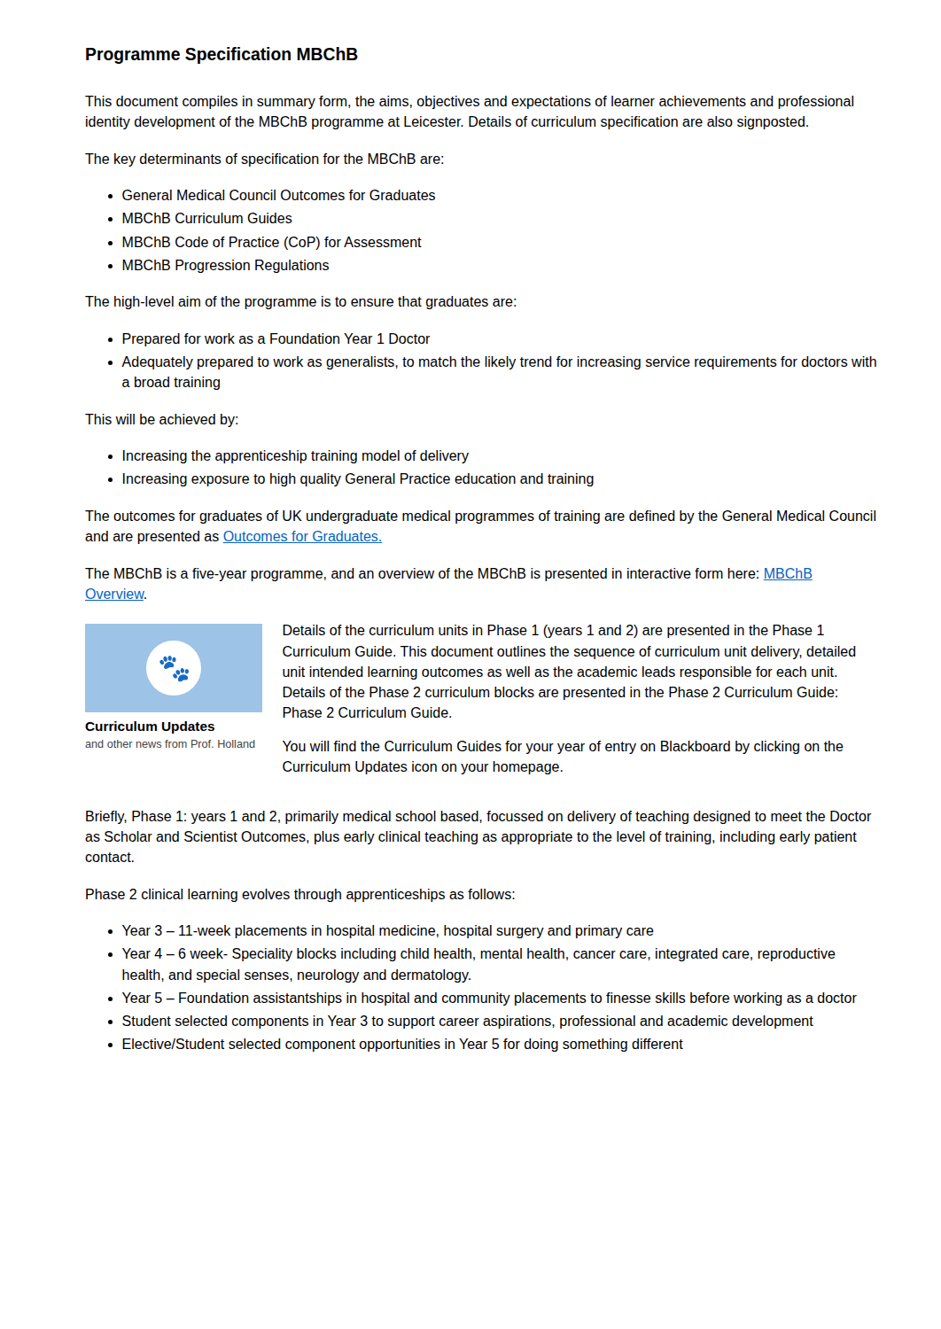Programme Specification MBChB
This document compiles in summary form, the aims, objectives and expectations of learner achievements and professional identity development of the MBChB programme at Leicester. Details of curriculum specification are also signposted.
The key determinants of specification for the MBChB are:
General Medical Council Outcomes for Graduates
MBChB Curriculum Guides
MBChB Code of Practice (CoP) for Assessment
MBChB Progression Regulations
The high-level aim of the programme is to ensure that graduates are:
Prepared for work as a Foundation Year 1 Doctor
Adequately prepared to work as generalists, to match the likely trend for increasing service requirements for doctors with a broad training
This will be achieved by:
Increasing the apprenticeship training model of delivery
Increasing exposure to high quality General Practice education and training
The outcomes for graduates of UK undergraduate medical programmes of training are defined by the General Medical Council and are presented as Outcomes for Graduates.
The MBChB is a five-year programme, and an overview of the MBChB is presented in interactive form here: MBChB Overview.
🐾
Curriculum Updates
and other news from Prof. Holland
Details of the curriculum units in Phase 1 (years 1 and 2) are presented in the Phase 1 Curriculum Guide. This document outlines the sequence of curriculum unit delivery, detailed unit intended learning outcomes as well as the academic leads responsible for each unit. Details of the Phase 2 curriculum blocks are presented in the Phase 2 Curriculum Guide: Phase 2 Curriculum Guide.
You will find the Curriculum Guides for your year of entry on Blackboard by clicking on the Curriculum Updates icon on your homepage.
Briefly, Phase 1: years 1 and 2, primarily medical school based, focussed on delivery of teaching designed to meet the Doctor as Scholar and Scientist Outcomes, plus early clinical teaching as appropriate to the level of training, including early patient contact.
Phase 2 clinical learning evolves through apprenticeships as follows:
Year 3 – 11-week placements in hospital medicine, hospital surgery and primary care
Year 4 – 6 week- Speciality blocks including child health, mental health, cancer care, integrated care, reproductive health, and special senses, neurology and dermatology.
Year 5 – Foundation assistantships in hospital and community placements to finesse skills before working as a doctor
Student selected components in Year 3 to support career aspirations, professional and academic development
Elective/Student selected component opportunities in Year 5 for doing something different